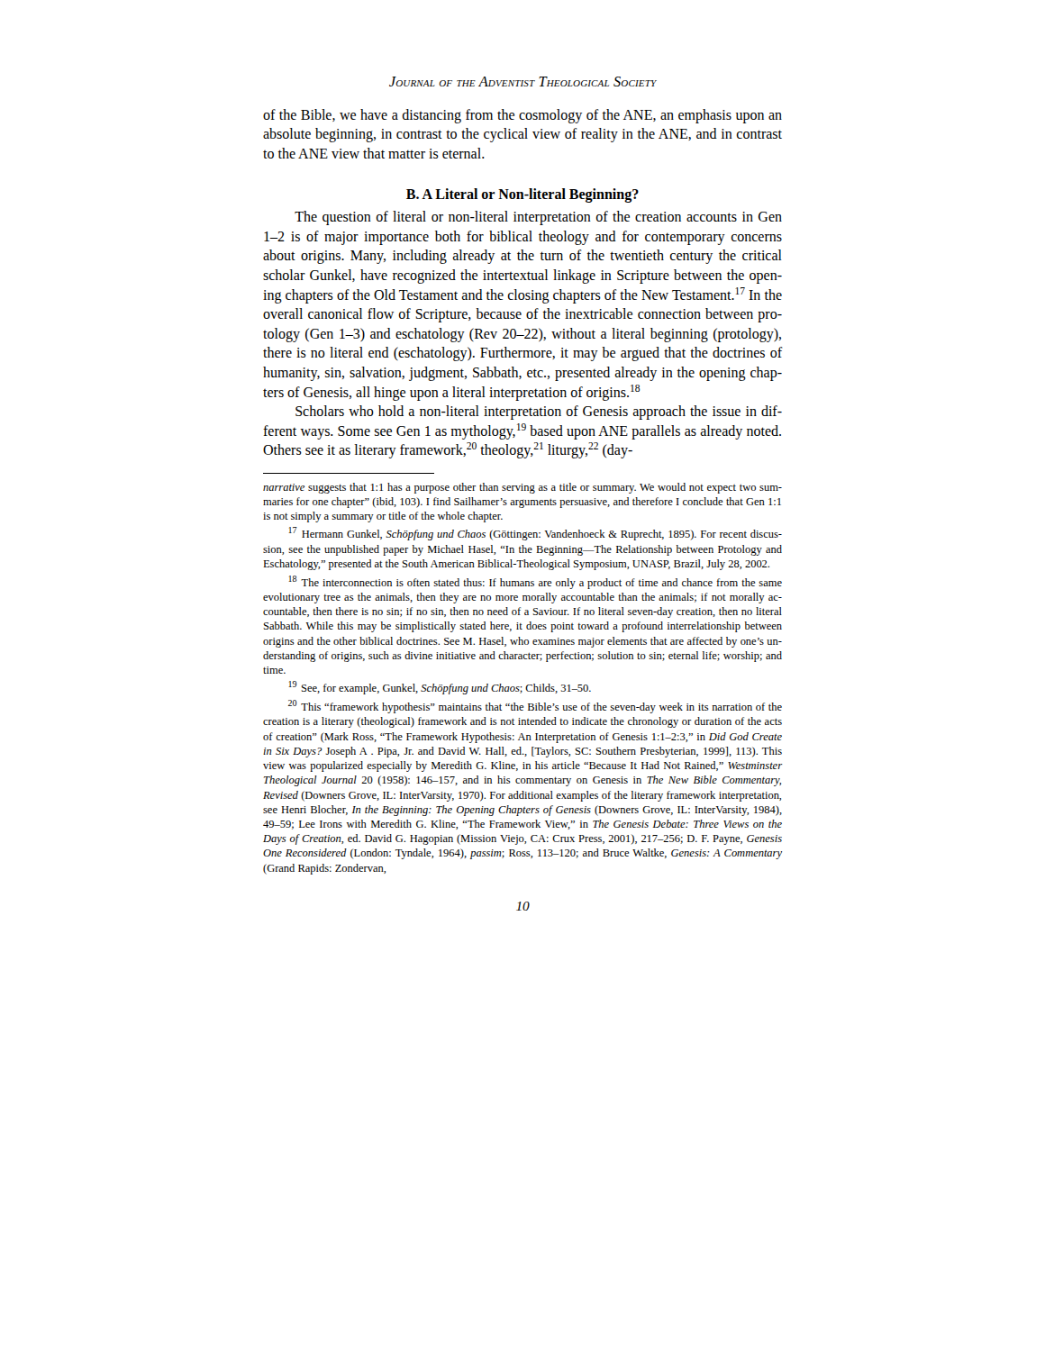Journal of the Adventist Theological Society
of the Bible, we have a distancing from the cosmology of the ANE, an emphasis upon an absolute beginning, in contrast to the cyclical view of reality in the ANE, and in contrast to the ANE view that matter is eternal.
B. A Literal or Non-literal Beginning?
The question of literal or non-literal interpretation of the creation accounts in Gen 1–2 is of major importance both for biblical theology and for contemporary concerns about origins. Many, including already at the turn of the twentieth century the critical scholar Gunkel, have recognized the intertextual linkage in Scripture between the opening chapters of the Old Testament and the closing chapters of the New Testament.17 In the overall canonical flow of Scripture, because of the inextricable connection between protology (Gen 1–3) and eschatology (Rev 20–22), without a literal beginning (protology), there is no literal end (eschatology). Furthermore, it may be argued that the doctrines of humanity, sin, salvation, judgment, Sabbath, etc., presented already in the opening chapters of Genesis, all hinge upon a literal interpretation of origins.18
Scholars who hold a non-literal interpretation of Genesis approach the issue in different ways. Some see Gen 1 as mythology,19 based upon ANE parallels as already noted. Others see it as literary framework,20 theology,21 liturgy,22 (day-
narrative suggests that 1:1 has a purpose other than serving as a title or summary. We would not expect two summaries for one chapter” (ibid, 103). I find Sailhamer’s arguments persuasive, and therefore I conclude that Gen 1:1 is not simply a summary or title of the whole chapter.
17 Hermann Gunkel, Schöpfung und Chaos (Göttingen: Vandenhoeck & Ruprecht, 1895). For recent discussion, see the unpublished paper by Michael Hasel, “In the Beginning—The Relationship between Protology and Eschatology,” presented at the South American Biblical-Theological Symposium, UNASP, Brazil, July 28, 2002.
18 The interconnection is often stated thus: If humans are only a product of time and chance from the same evolutionary tree as the animals, then they are no more morally accountable than the animals; if not morally accountable, then there is no sin; if no sin, then no need of a Saviour. If no literal seven-day creation, then no literal Sabbath. While this may be simplistically stated here, it does point toward a profound interrelationship between origins and the other biblical doctrines. See M. Hasel, who examines major elements that are affected by one’s understanding of origins, such as divine initiative and character; perfection; solution to sin; eternal life; worship; and time.
19 See, for example, Gunkel, Schöpfung und Chaos; Childs, 31–50.
20 This “framework hypothesis” maintains that “the Bible’s use of the seven-day week in its narration of the creation is a literary (theological) framework and is not intended to indicate the chronology or duration of the acts of creation” (Mark Ross, “The Framework Hypothesis: An Interpretation of Genesis 1:1–2:3,” in Did God Create in Six Days? Joseph A . Pipa, Jr. and David W. Hall, ed., [Taylors, SC: Southern Presbyterian, 1999], 113). This view was popularized especially by Meredith G. Kline, in his article “Because It Had Not Rained,” Westminster Theological Journal 20 (1958): 146–157, and in his commentary on Genesis in The New Bible Commentary, Revised (Downers Grove, IL: InterVarsity, 1970). For additional examples of the literary framework interpretation, see Henri Blocher, In the Beginning: The Opening Chapters of Genesis (Downers Grove, IL: InterVarsity, 1984), 49–59; Lee Irons with Meredith G. Kline, “The Framework View,” in The Genesis Debate: Three Views on the Days of Creation, ed. David G. Hagopian (Mission Viejo, CA: Crux Press, 2001), 217–256; D. F. Payne, Genesis One Reconsidered (London: Tyndale, 1964), passim; Ross, 113–120; and Bruce Waltke, Genesis: A Commentary (Grand Rapids: Zondervan,
10